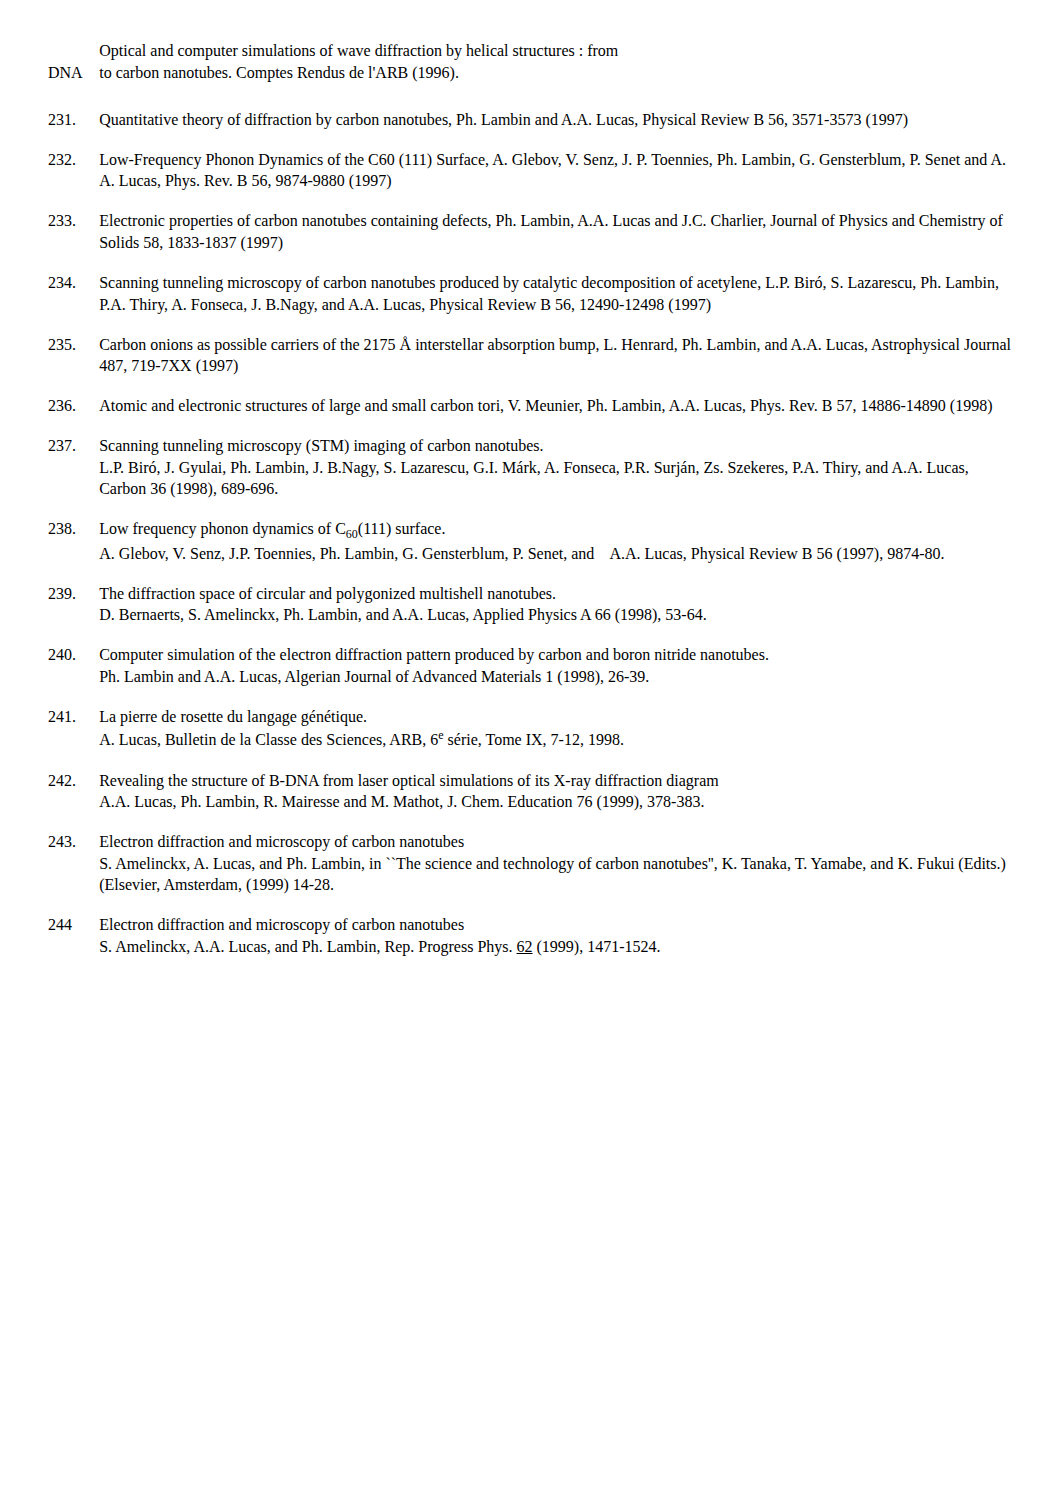Optical and computer simulations of wave diffraction by helical structures : from
DNAto carbon nanotubes. Comptes Rendus de l'ARB (1996).
231. Quantitative theory of diffraction by carbon nanotubes, Ph. Lambin and A.A. Lucas, Physical Review B 56, 3571-3573 (1997)
232. Low-Frequency Phonon Dynamics of the C60 (111) Surface, A. Glebov, V. Senz, J. P. Toennies, Ph. Lambin, G. Gensterblum, P. Senet and A. A. Lucas, Phys. Rev. B 56, 9874-9880 (1997)
233. Electronic properties of carbon nanotubes containing defects, Ph. Lambin, A.A. Lucas and J.C. Charlier, Journal of Physics and Chemistry of Solids 58, 1833-1837 (1997)
234. Scanning tunneling microscopy of carbon nanotubes produced by catalytic decomposition of acetylene, L.P. Biró, S. Lazarescu, Ph. Lambin, P.A. Thiry, A. Fonseca, J. B.Nagy, and A.A. Lucas, Physical Review B 56, 12490-12498 (1997)
235. Carbon onions as possible carriers of the 2175 Å interstellar absorption bump, L. Henrard, Ph. Lambin, and A.A. Lucas, Astrophysical Journal 487, 719-7XX (1997)
236. Atomic and electronic structures of large and small carbon tori, V. Meunier, Ph. Lambin, A.A. Lucas, Phys. Rev. B 57, 14886-14890 (1998)
237. Scanning tunneling microscopy (STM) imaging of carbon nanotubes.
L.P. Biró, J. Gyulai, Ph. Lambin, J. B.Nagy, S. Lazarescu, G.I. Márk, A. Fonseca, P.R. Surján, Zs. Szekeres, P.A. Thiry, and A.A. Lucas, Carbon 36 (1998), 689-696.
238. Low frequency phonon dynamics of C60(111) surface.
A. Glebov, V. Senz, J.P. Toennies, Ph. Lambin, G. Gensterblum, P. Senet, and A.A. Lucas, Physical Review B 56 (1997), 9874-80.
239. The diffraction space of circular and polygonized multishell nanotubes.
D. Bernaerts, S. Amelinckx, Ph. Lambin, and A.A. Lucas, Applied Physics A 66 (1998), 53-64.
240. Computer simulation of the electron diffraction pattern produced by carbon and boron nitride nanotubes.
Ph. Lambin and A.A. Lucas, Algerian Journal of Advanced Materials 1 (1998), 26-39.
241. La pierre de rosette du langage génétique.
A. Lucas, Bulletin de la Classe des Sciences, ARB, 6e série, Tome IX, 7-12, 1998.
242. Revealing the structure of B-DNA from laser optical simulations of its X-ray diffraction diagram
A.A. Lucas, Ph. Lambin, R. Mairesse and M. Mathot, J. Chem. Education 76 (1999), 378-383.
243. Electron diffraction and microscopy of carbon nanotubes
S. Amelinckx, A. Lucas, and Ph. Lambin, in ``The science and technology of carbon nanotubes'', K. Tanaka, T. Yamabe, and K. Fukui (Edits.) (Elsevier, Amsterdam, (1999) 14-28.
244 Electron diffraction and microscopy of carbon nanotubes
S. Amelinckx, A.A. Lucas, and Ph. Lambin, Rep. Progress Phys. 62 (1999), 1471-1524.